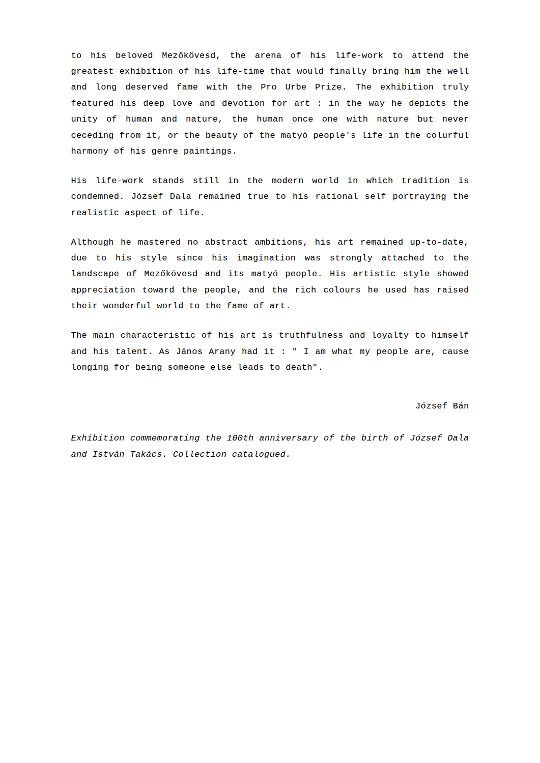to his beloved Mezőkövesd, the arena of his life-work to attend the greatest exhibition of his life-time that would finally bring him the well and long deserved fame with the Pro Urbe Prize. The exhibition truly featured his deep love and devotion for art : in the way he depicts the unity of human and nature, the human once one with nature but never ceceding from it, or the beauty of the matyó people's life in the colurful harmony of his genre paintings.
His life-work stands still in the modern world in which tradition is condemned. József Dala remained true to his rational self portraying the realistic aspect of life.
Although he mastered no abstract ambitions, his art remained up-to-date, due to his style since his imagination was strongly attached to the landscape of Mezőkövesd and its matyó people. His artistic style showed appreciation toward the people, and the rich colours he used has raised their wonderful world to the fame of art.
The main characteristic of his art is truthfulness and loyalty to himself and his talent. As János Arany had it : " I am what my people are, cause longing for being someone else leads to death".
József Bán
Exhibition commemorating the 100th anniversary of the birth of József Dala and István Takács. Collection catalogued.